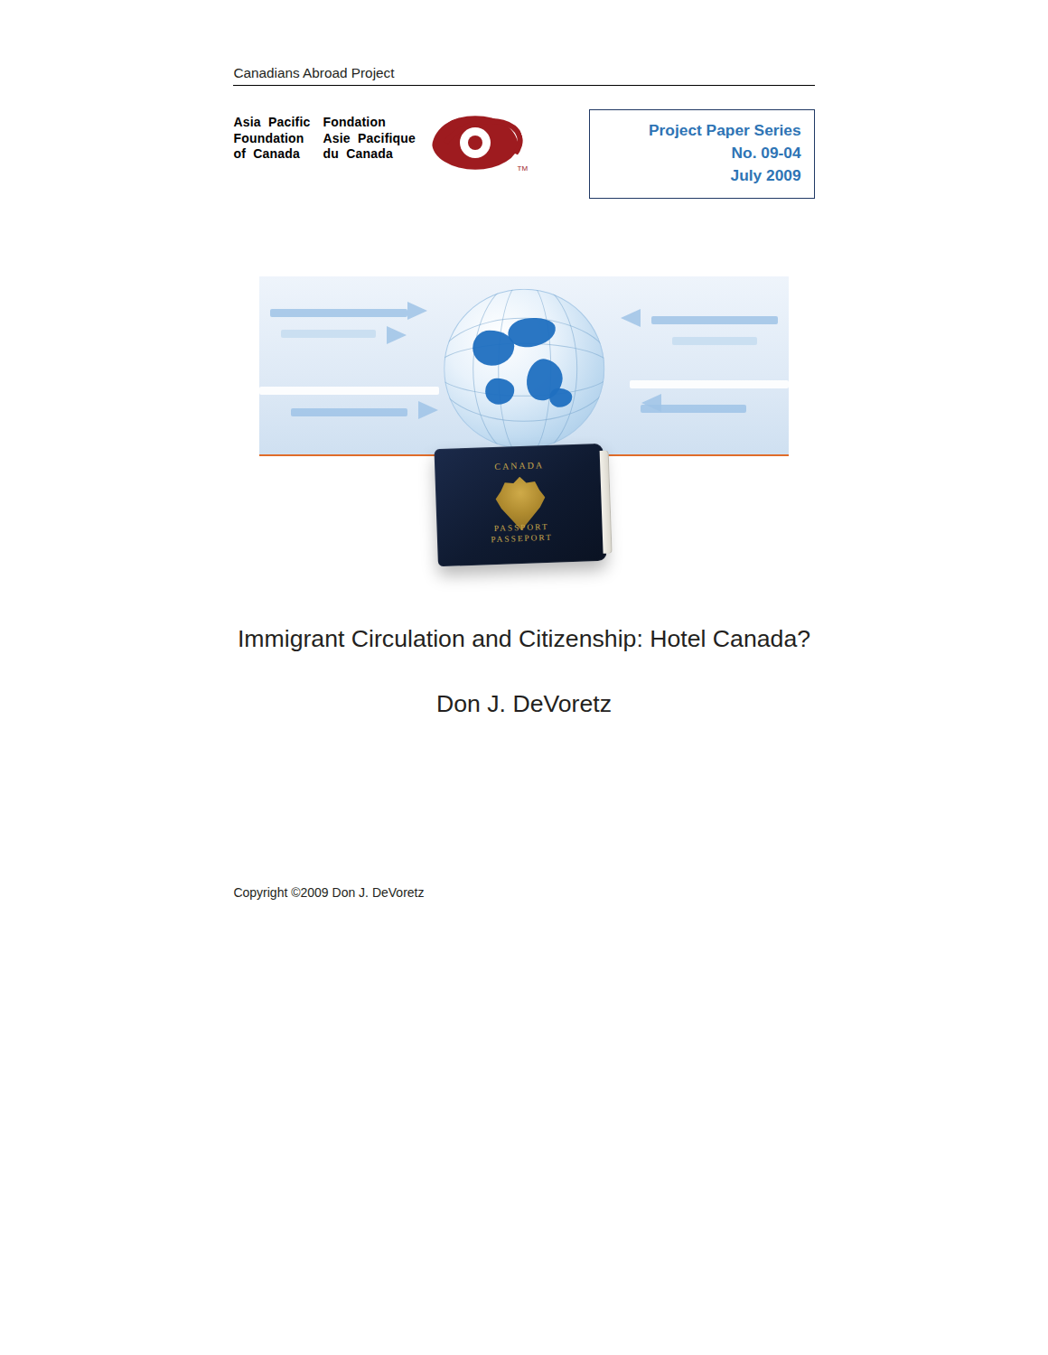Canadians Abroad Project
Asia Pacific Foundation of Canada
Fondation Asie Pacifique du Canada
TM
Project Paper Series
No. 09-04
July 2009
CANADA
PASSPORT
PASSEPORT
Immigrant Circulation and Citizenship: Hotel Canada?
Don J. DeVoretz
Copyright ©2009 Don J. DeVoretz